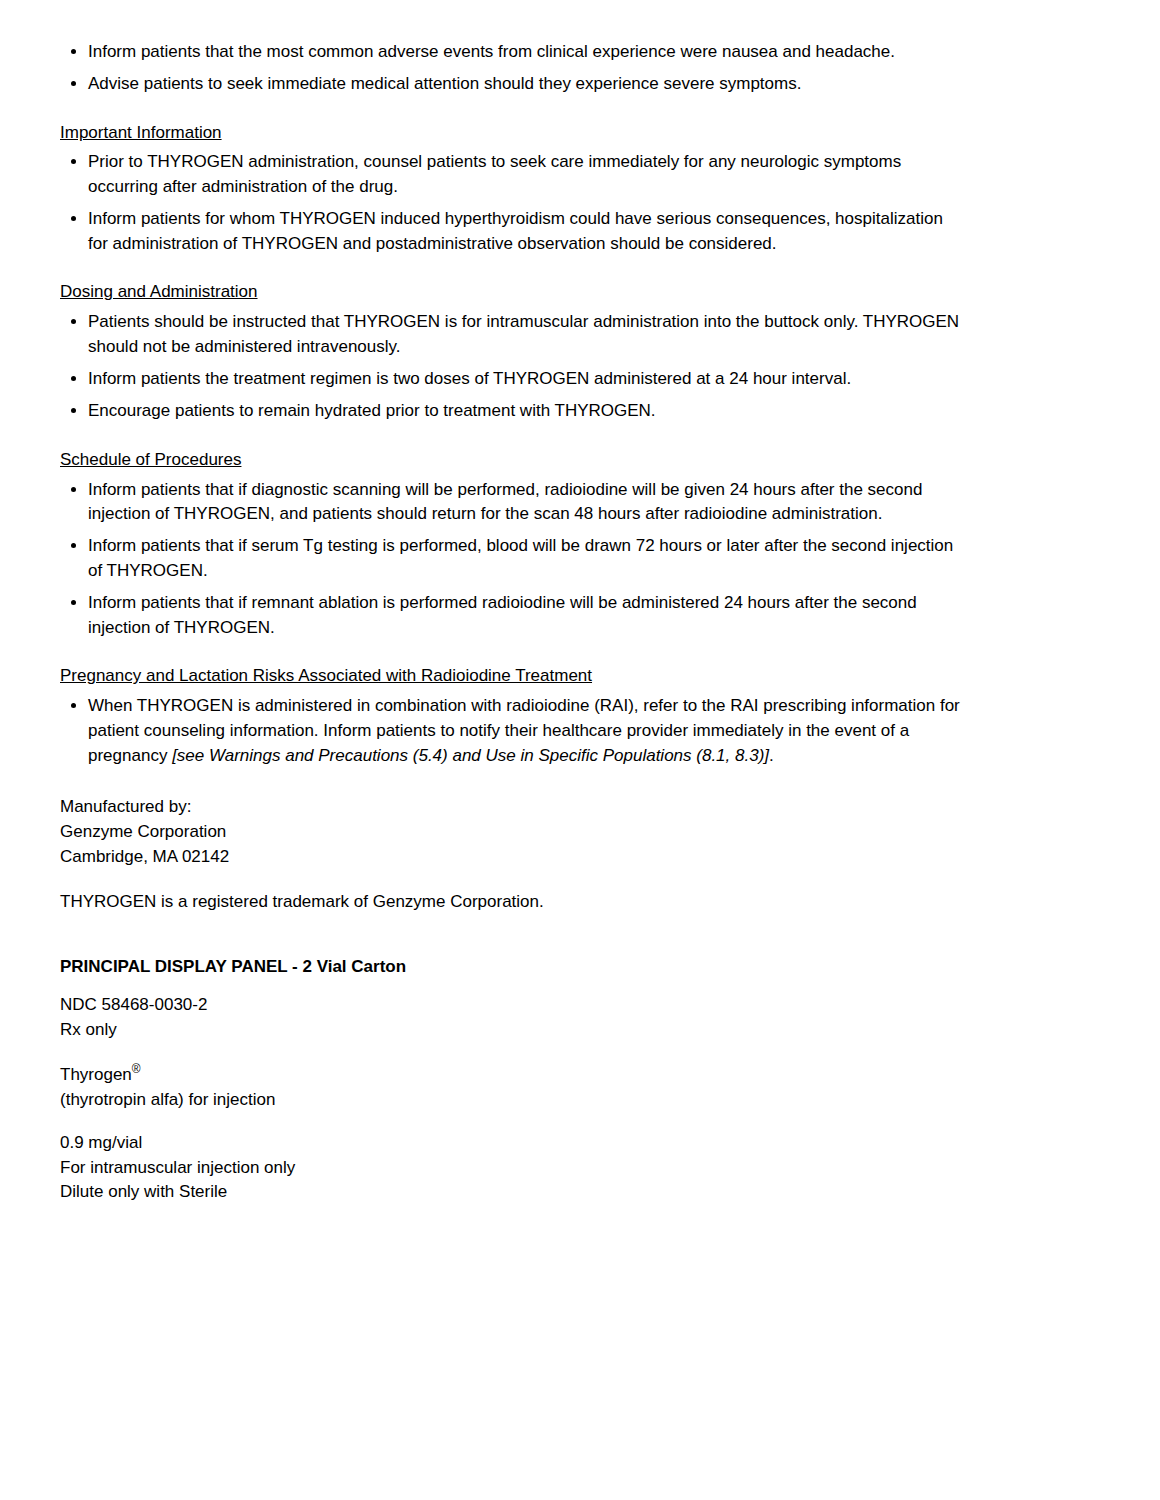Inform patients that the most common adverse events from clinical experience were nausea and headache.
Advise patients to seek immediate medical attention should they experience severe symptoms.
Important Information
Prior to THYROGEN administration, counsel patients to seek care immediately for any neurologic symptoms occurring after administration of the drug.
Inform patients for whom THYROGEN induced hyperthyroidism could have serious consequences, hospitalization for administration of THYROGEN and postadministrative observation should be considered.
Dosing and Administration
Patients should be instructed that THYROGEN is for intramuscular administration into the buttock only. THYROGEN should not be administered intravenously.
Inform patients the treatment regimen is two doses of THYROGEN administered at a 24 hour interval.
Encourage patients to remain hydrated prior to treatment with THYROGEN.
Schedule of Procedures
Inform patients that if diagnostic scanning will be performed, radioiodine will be given 24 hours after the second injection of THYROGEN, and patients should return for the scan 48 hours after radioiodine administration.
Inform patients that if serum Tg testing is performed, blood will be drawn 72 hours or later after the second injection of THYROGEN.
Inform patients that if remnant ablation is performed radioiodine will be administered 24 hours after the second injection of THYROGEN.
Pregnancy and Lactation Risks Associated with Radioiodine Treatment
When THYROGEN is administered in combination with radioiodine (RAI), refer to the RAI prescribing information for patient counseling information. Inform patients to notify their healthcare provider immediately in the event of a pregnancy [see Warnings and Precautions (5.4) and Use in Specific Populations (8.1, 8.3)].
Manufactured by:
Genzyme Corporation
Cambridge, MA 02142
THYROGEN is a registered trademark of Genzyme Corporation.
PRINCIPAL DISPLAY PANEL - 2 Vial Carton
NDC 58468-0030-2
Rx only
Thyrogen®
(thyrotropin alfa) for injection
0.9 mg/vial
For intramuscular injection only
Dilute only with Sterile